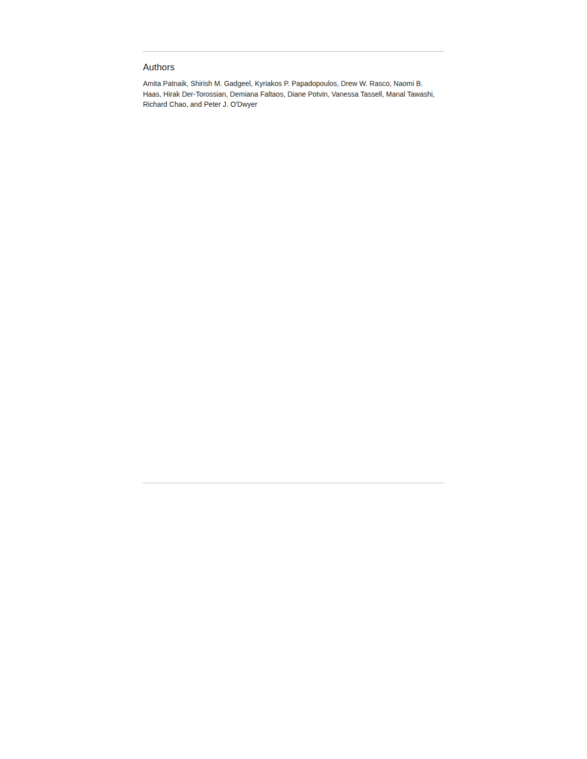Authors
Amita Patnaik, Shirish M. Gadgeel, Kyriakos P. Papadopoulos, Drew W. Rasco, Naomi B. Haas, Hirak Der-Torossian, Demiana Faltaos, Diane Potvin, Vanessa Tassell, Manal Tawashi, Richard Chao, and Peter J. O'Dwyer